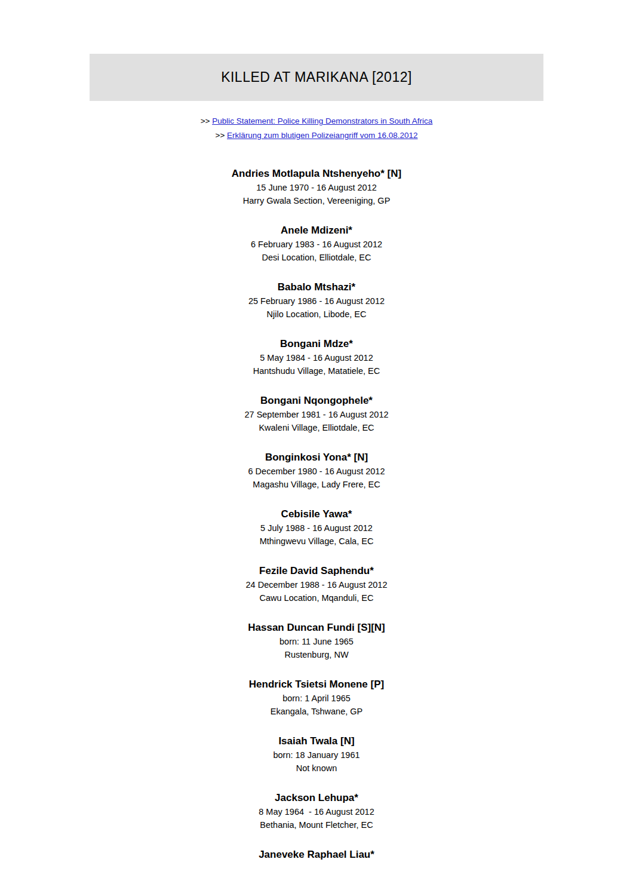KILLED AT MARIKANA [2012]
>> Public Statement: Police Killing Demonstrators in South Africa
>> Erklärung zum blutigen Polizeiangriff vom 16.08.2012
Andries Motlapula Ntshenyeho* [N]
15 June 1970 - 16 August 2012
Harry Gwala Section, Vereeniging, GP
Anele Mdizeni*
6 February 1983 - 16 August 2012
Desi Location, Elliotdale, EC
Babalo Mtshazi*
25 February 1986 - 16 August 2012
Njilo Location, Libode, EC
Bongani Mdze*
5 May 1984 - 16 August 2012
Hantshudu Village, Matatiele, EC
Bongani Nqongophele*
27 September 1981 - 16 August 2012
Kwaleni Village, Elliotdale, EC
Bonginkosi Yona* [N]
6 December 1980 - 16 August 2012
Magashu Village, Lady Frere, EC
Cebisile Yawa*
5 July 1988 - 16 August 2012
Mthingwevu Village, Cala, EC
Fezile David Saphendu*
24 December 1988 - 16 August 2012
Cawu Location, Mqanduli, EC
Hassan Duncan Fundi [S][N]
born: 11 June 1965
Rustenburg, NW
Hendrick Tsietsi Monene [P]
born: 1 April 1965
Ekangala, Tshwane, GP
Isaiah Twala [N]
born: 18 January 1961
Not known
Jackson Lehupa*
8 May 1964 - 16 August 2012
Bethania, Mount Fletcher, EC
Janeveke Raphael Liau*